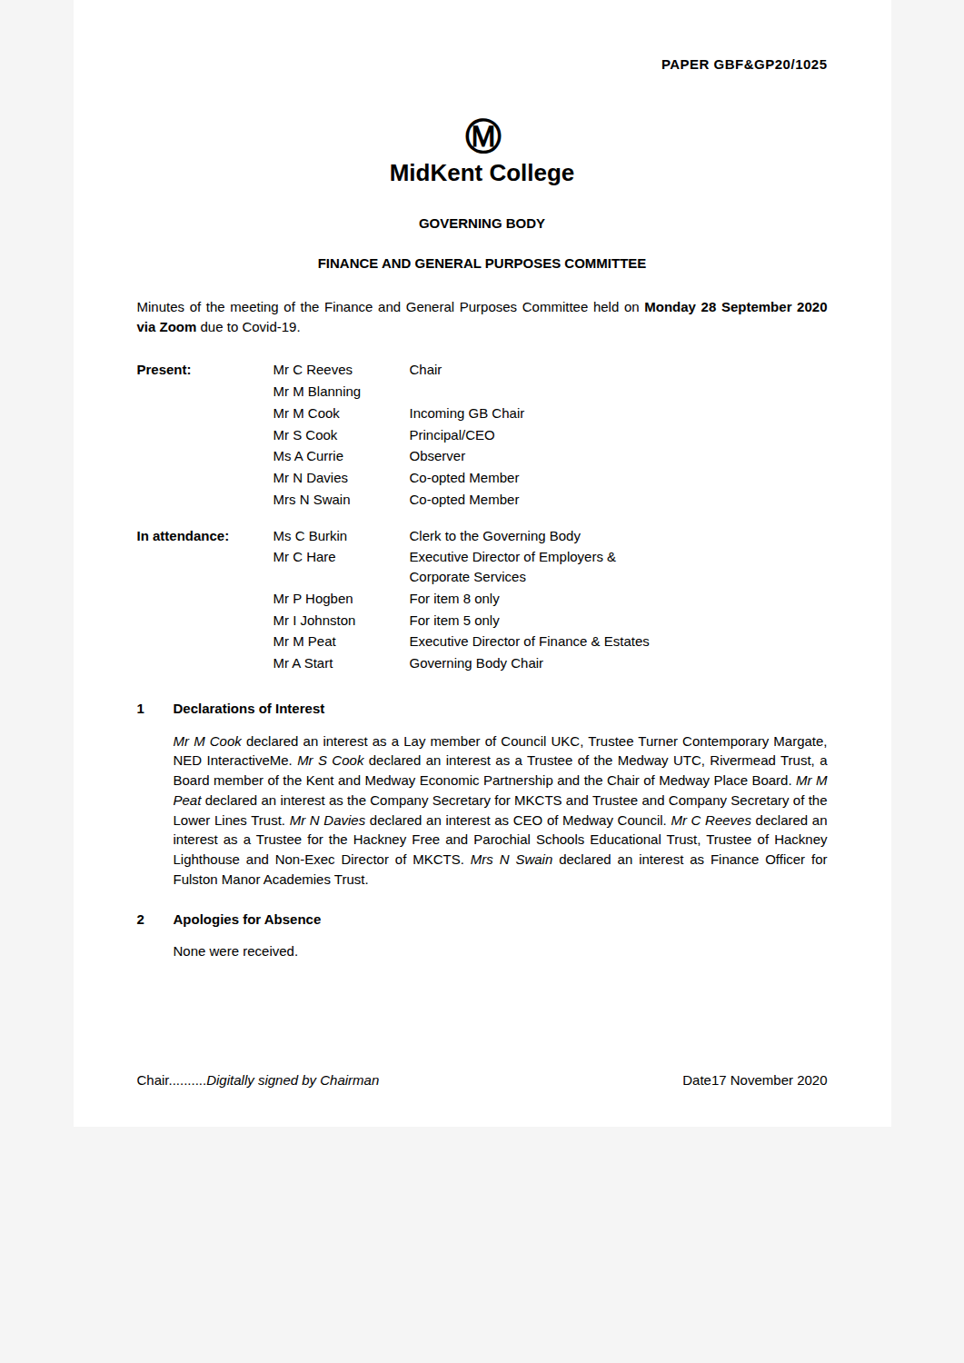PAPER GBF&GP20/1025
Ⓜ
MidKent College
GOVERNING BODY
FINANCE AND GENERAL PURPOSES COMMITTEE
Minutes of the meeting of the Finance and General Purposes Committee held on Monday 28 September 2020 via Zoom due to Covid-19.
| Present: | Mr C Reeves | Chair |
| | Mr M Blanning | |
| | Mr M Cook | Incoming GB Chair |
| | Mr S Cook | Principal/CEO |
| | Ms A Currie | Observer |
| | Mr N Davies | Co-opted Member |
| | Mrs N Swain | Co-opted Member |
| In attendance: | Ms C Burkin | Clerk to the Governing Body |
| | Mr C Hare | Executive Director of Employers & Corporate Services |
| | Mr P Hogben | For item 8 only |
| | Mr I Johnston | For item 5 only |
| | Mr M Peat | Executive Director of Finance & Estates |
| | Mr A Start | Governing Body Chair |
1
Declarations of Interest
Mr M Cook declared an interest as a Lay member of Council UKC, Trustee Turner Contemporary Margate, NED InteractiveMe. Mr S Cook declared an interest as a Trustee of the Medway UTC, Rivermead Trust, a Board member of the Kent and Medway Economic Partnership and the Chair of Medway Place Board. Mr M Peat declared an interest as the Company Secretary for MKCTS and Trustee and Company Secretary of the Lower Lines Trust. Mr N Davies declared an interest as CEO of Medway Council. Mr C Reeves declared an interest as a Trustee for the Hackney Free and Parochial Schools Educational Trust, Trustee of Hackney Lighthouse and Non-Exec Director of MKCTS. Mrs N Swain declared an interest as Finance Officer for Fulston Manor Academies Trust.
2
Apologies for Absence
None were received.
Chair..........Digitally signed by Chairman
Date17 November 2020